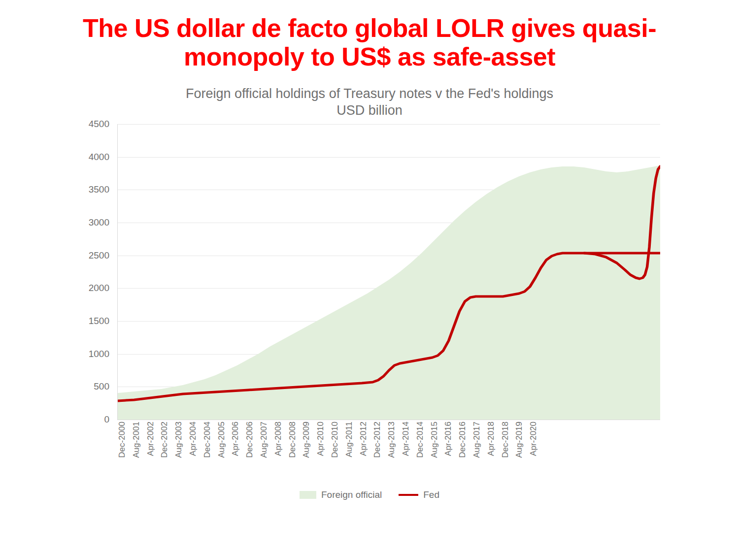The US dollar de facto global LOLR gives quasi-monopoly to US$ as safe-asset
Foreign official holdings of Treasury notes v the Fed's holdings USD billion
4500
4000
3500
3000
2500
2000
1500
1000
500
0
Dec-2000
Aug-2001
Apr-2002
Dec-2002
Aug-2003
Apr-2004
Dec-2004
Aug-2005
Apr-2006
Dec-2006
Aug-2007
Apr-2008
Dec-2008
Aug-2009
Apr-2010
Dec-2010
Aug-2011
Apr-2012
Dec-2012
Aug-2013
Apr-2014
Dec-2014
Aug-2015
Apr-2016
Dec-2016
Aug-2017
Apr-2018
Dec-2018
Aug-2019
Apr-2020
Foreign official
Fed